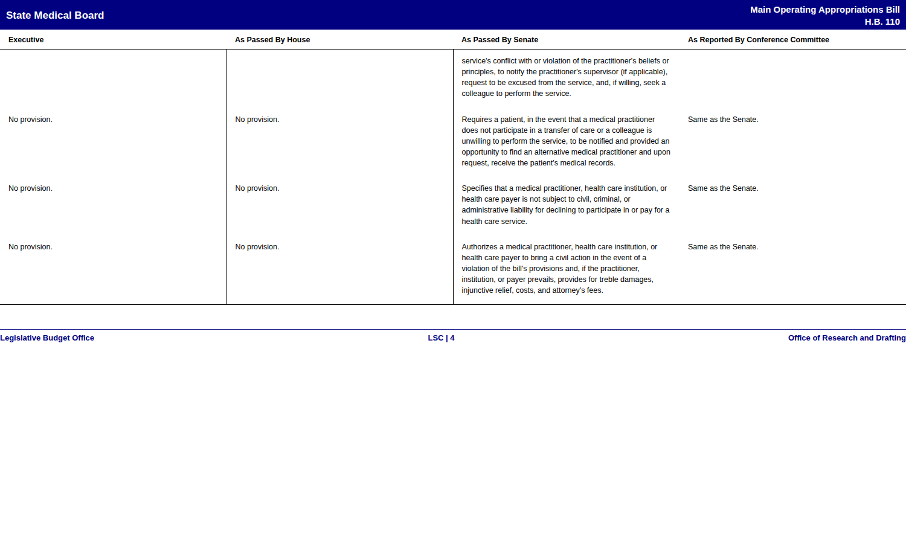State Medical Board
Main Operating Appropriations Bill
H.B. 110
| Executive | As Passed By House | As Passed By Senate | As Reported By Conference Committee |
| --- | --- | --- | --- |
| | | service's conflict with or violation of the practitioner's beliefs or principles, to notify the practitioner's supervisor (if applicable), request to be excused from the service, and, if willing, seek a colleague to perform the service. | |
| No provision. | No provision. | Requires a patient, in the event that a medical practitioner does not participate in a transfer of care or a colleague is unwilling to perform the service, to be notified and provided an opportunity to find an alternative medical practitioner and upon request, receive the patient's medical records. | Same as the Senate. |
| No provision. | No provision. | Specifies that a medical practitioner, health care institution, or health care payer is not subject to civil, criminal, or administrative liability for declining to participate in or pay for a health care service. | Same as the Senate. |
| No provision. | No provision. | Authorizes a medical practitioner, health care institution, or health care payer to bring a civil action in the event of a violation of the bill's provisions and, if the practitioner, institution, or payer prevails, provides for treble damages, injunctive relief, costs, and attorney's fees. | Same as the Senate. |
Legislative Budget Office
LSC | 4
Office of Research and Drafting